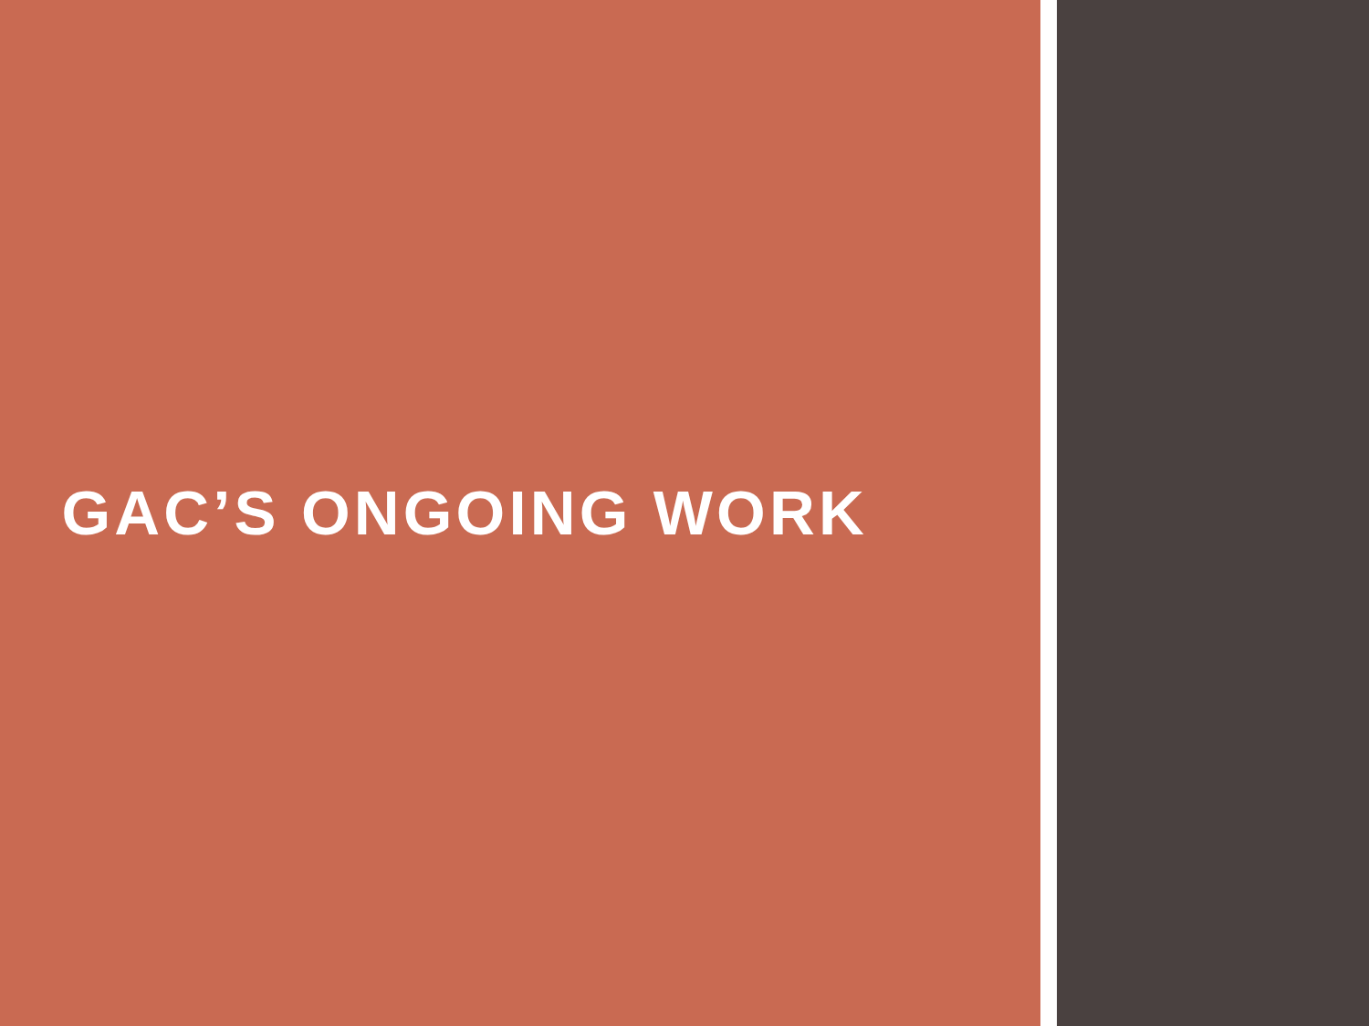GAC’s Ongoing Work